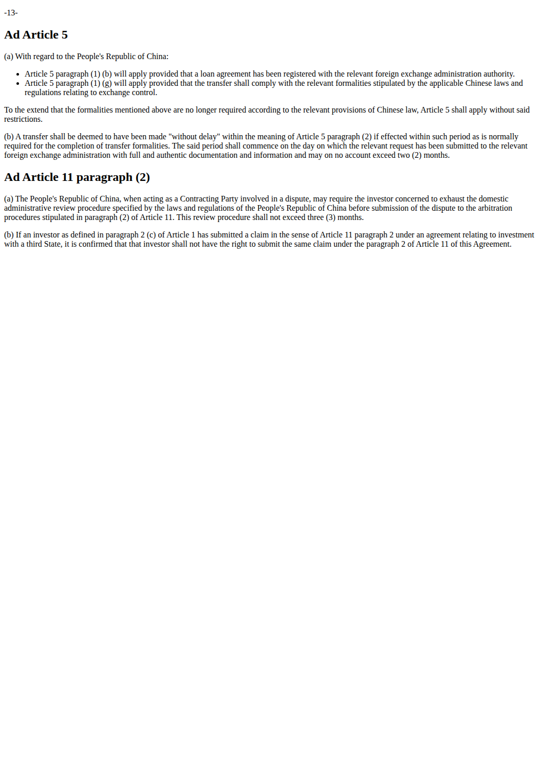-13-
Ad Article 5
(a) With regard to the People's Republic of China:
Article 5 paragraph (1) (b) will apply provided that a loan agreement has been registered with the relevant foreign exchange administration authority.
Article 5 paragraph (1) (g) will apply provided that the transfer shall comply with the relevant formalities stipulated by the applicable Chinese laws and regulations relating to exchange control.
To the extend that the formalities mentioned above are no longer required according to the relevant provisions of Chinese law, Article 5 shall apply without said restrictions.
(b) A transfer shall be deemed to have been made "without delay" within the meaning of Article 5 paragraph (2) if effected within such period as is normally required for the completion of transfer formalities. The said period shall commence on the day on which the relevant request has been submitted to the relevant foreign exchange administration with full and authentic documentation and information and may on no account exceed two (2) months.
Ad Article 11 paragraph (2)
(a) The People's Republic of China, when acting as a Contracting Party involved in a dispute, may require the investor concerned to exhaust the domestic administrative review procedure specified by the laws and regulations of the People's Republic of China before submission of the dispute to the arbitration procedures stipulated in paragraph (2) of Article 11. This review procedure shall not exceed three (3) months.
(b) If an investor as defined in paragraph 2 (c) of Article 1 has submitted a claim in the sense of Article 11 paragraph 2 under an agreement relating to investment with a third State, it is confirmed that that investor shall not have the right to submit the same claim under the paragraph 2 of Article 11 of this Agreement.